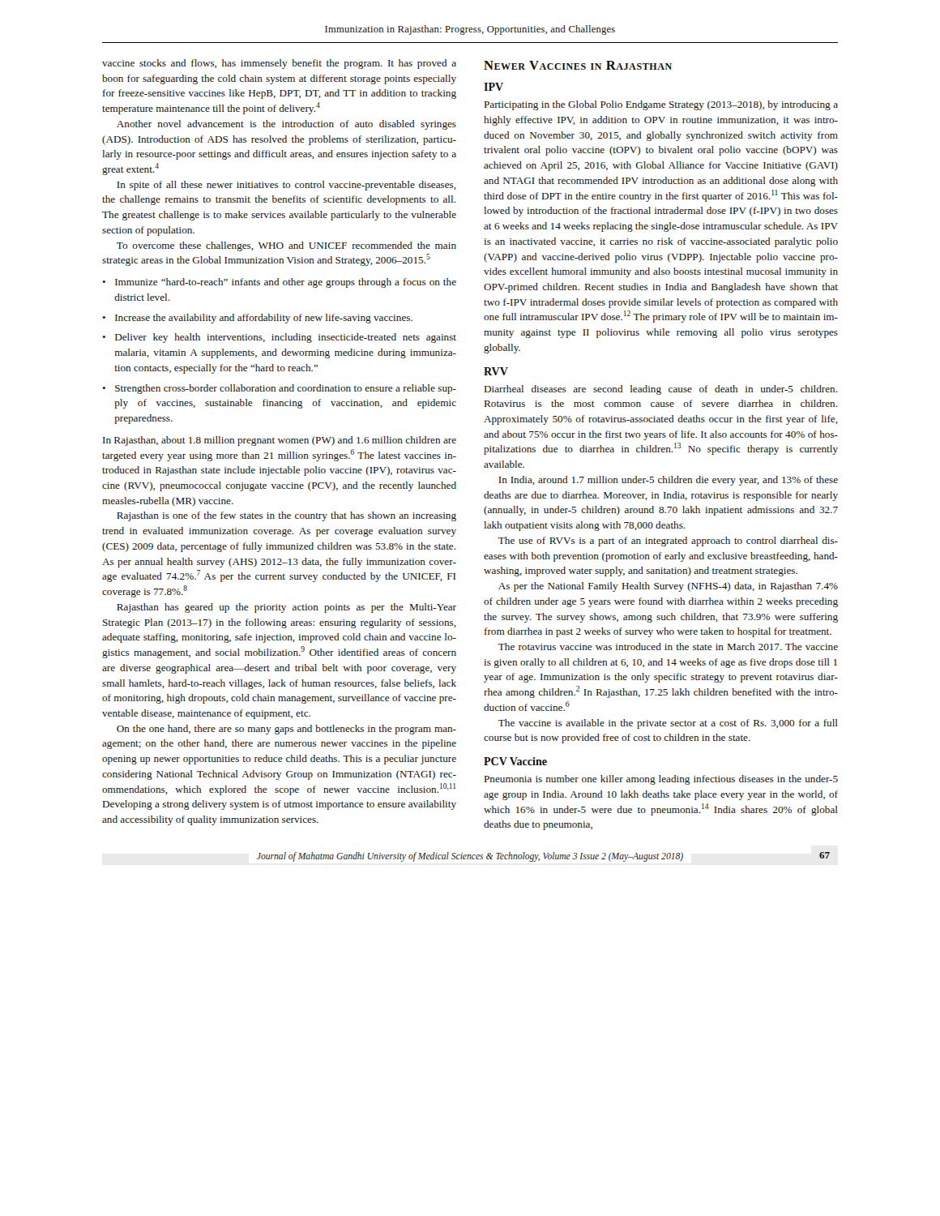Immunization in Rajasthan: Progress, Opportunities, and Challenges
vaccine stocks and flows, has immensely benefit the program. It has proved a boon for safeguarding the cold chain system at different storage points especially for freeze-sensitive vaccines like HepB, DPT, DT, and TT in addition to tracking temperature maintenance till the point of delivery.4
Another novel advancement is the introduction of auto disabled syringes (ADS). Introduction of ADS has resolved the problems of sterilization, particularly in resource-poor settings and difficult areas, and ensures injection safety to a great extent.4
In spite of all these newer initiatives to control vaccine-preventable diseases, the challenge remains to transmit the benefits of scientific developments to all. The greatest challenge is to make services available particularly to the vulnerable section of population.
To overcome these challenges, WHO and UNICEF recommended the main strategic areas in the Global Immunization Vision and Strategy, 2006–2015.5
Immunize “hard-to-reach” infants and other age groups through a focus on the district level.
Increase the availability and affordability of new life-saving vaccines.
Deliver key health interventions, including insecticide-treated nets against malaria, vitamin A supplements, and deworming medicine during immunization contacts, especially for the “hard to reach.”
Strengthen cross-border collaboration and coordination to ensure a reliable supply of vaccines, sustainable financing of vaccination, and epidemic preparedness.
In Rajasthan, about 1.8 million pregnant women (PW) and 1.6 million children are targeted every year using more than 21 million syringes.6 The latest vaccines introduced in Rajasthan state include injectable polio vaccine (IPV), rotavirus vaccine (RVV), pneumococcal conjugate vaccine (PCV), and the recently launched measles-rubella (MR) vaccine.
Rajasthan is one of the few states in the country that has shown an increasing trend in evaluated immunization coverage. As per coverage evaluation survey (CES) 2009 data, percentage of fully immunized children was 53.8% in the state. As per annual health survey (AHS) 2012–13 data, the fully immunization coverage evaluated 74.2%.7 As per the current survey conducted by the UNICEF, FI coverage is 77.8%.8
Rajasthan has geared up the priority action points as per the Multi-Year Strategic Plan (2013–17) in the following areas: ensuring regularity of sessions, adequate staffing, monitoring, safe injection, improved cold chain and vaccine logistics management, and social mobilization.9 Other identified areas of concern are diverse geographical area—desert and tribal belt with poor coverage, very small hamlets, hard-to-reach villages, lack of human resources, false beliefs, lack of monitoring, high dropouts, cold chain management, surveillance of vaccine preventable disease, maintenance of equipment, etc.
On the one hand, there are so many gaps and bottlenecks in the program management; on the other hand, there are numerous newer vaccines in the pipeline opening up newer opportunities to reduce child deaths. This is a peculiar juncture considering National Technical Advisory Group on Immunization (NTAGI) recommendations, which explored the scope of newer vaccine inclusion.10,11 Developing a strong delivery system is of utmost importance to ensure availability and accessibility of quality immunization services.
Newer Vaccines in Rajasthan
IPV
Participating in the Global Polio Endgame Strategy (2013–2018), by introducing a highly effective IPV, in addition to OPV in routine immunization, it was introduced on November 30, 2015, and globally synchronized switch activity from trivalent oral polio vaccine (tOPV) to bivalent oral polio vaccine (bOPV) was achieved on April 25, 2016, with Global Alliance for Vaccine Initiative (GAVI) and NTAGI that recommended IPV introduction as an additional dose along with third dose of DPT in the entire country in the first quarter of 2016.11 This was followed by introduction of the fractional intradermal dose IPV (f-IPV) in two doses at 6 weeks and 14 weeks replacing the single-dose intramuscular schedule. As IPV is an inactivated vaccine, it carries no risk of vaccine-associated paralytic polio (VAPP) and vaccine-derived polio virus (VDPP). Injectable polio vaccine provides excellent humoral immunity and also boosts intestinal mucosal immunity in OPV-primed children. Recent studies in India and Bangladesh have shown that two f-IPV intradermal doses provide similar levels of protection as compared with one full intramuscular IPV dose.12 The primary role of IPV will be to maintain immunity against type II poliovirus while removing all polio virus serotypes globally.
RVV
Diarrheal diseases are second leading cause of death in under-5 children. Rotavirus is the most common cause of severe diarrhea in children. Approximately 50% of rotavirus-associated deaths occur in the first year of life, and about 75% occur in the first two years of life. It also accounts for 40% of hospitalizations due to diarrhea in children.13 No specific therapy is currently available.
In India, around 1.7 million under-5 children die every year, and 13% of these deaths are due to diarrhea. Moreover, in India, rotavirus is responsible for nearly (annually, in under-5 children) around 8.70 lakh inpatient admissions and 32.7 lakh outpatient visits along with 78,000 deaths.
The use of RVVs is a part of an integrated approach to control diarrheal diseases with both prevention (promotion of early and exclusive breastfeeding, handwashing, improved water supply, and sanitation) and treatment strategies.
As per the National Family Health Survey (NFHS-4) data, in Rajasthan 7.4% of children under age 5 years were found with diarrhea within 2 weeks preceding the survey. The survey shows, among such children, that 73.9% were suffering from diarrhea in past 2 weeks of survey who were taken to hospital for treatment.
The rotavirus vaccine was introduced in the state in March 2017. The vaccine is given orally to all children at 6, 10, and 14 weeks of age as five drops dose till 1 year of age. Immunization is the only specific strategy to prevent rotavirus diarrhea among children.2 In Rajasthan, 17.25 lakh children benefited with the introduction of vaccine.6
The vaccine is available in the private sector at a cost of Rs. 3,000 for a full course but is now provided free of cost to children in the state.
PCV Vaccine
Pneumonia is number one killer among leading infectious diseases in the under-5 age group in India. Around 10 lakh deaths take place every year in the world, of which 16% in under-5 were due to pneumonia.14 India shares 20% of global deaths due to pneumonia,
Journal of Mahatma Gandhi University of Medical Sciences & Technology, Volume 3 Issue 2 (May–August 2018)
67